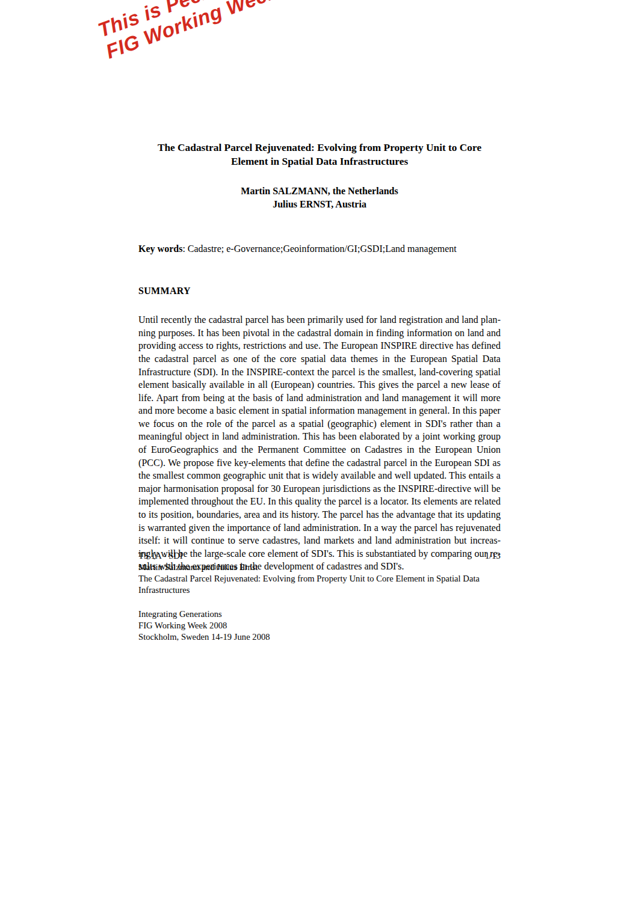This is Peer Reviewed Paper FIG Working Week 2008
The Cadastral Parcel Rejuvenated: Evolving from Property Unit to Core
Element in Spatial Data Infrastructures
Martin SALZMANN, the Netherlands
Julius ERNST, Austria
Key words: Cadastre; e-Governance;Geoinformation/GI;GSDI;Land management
SUMMARY
Until recently the cadastral parcel has been primarily used for land registration and land planning purposes. It has been pivotal in the cadastral domain in finding information on land and providing access to rights, restrictions and use. The European INSPIRE directive has defined the cadastral parcel as one of the core spatial data themes in the European Spatial Data Infrastructure (SDI). In the INSPIRE-context the parcel is the smallest, land-covering spatial element basically available in all (European) countries. This gives the parcel a new lease of life. Apart from being at the basis of land administration and land management it will more and more become a basic element in spatial information management in general. In this paper we focus on the role of the parcel as a spatial (geographic) element in SDI's rather than a meaningful object in land administration. This has been elaborated by a joint working group of EuroGeographics and the Permanent Committee on Cadastres in the European Union (PCC). We propose five key-elements that define the cadastral parcel in the European SDI as the smallest common geographic unit that is widely available and well updated. This entails a major harmonisation proposal for 30 European jurisdictions as the INSPIRE-directive will be implemented throughout the EU. In this quality the parcel is a locator. Its elements are related to its position, boundaries, area and its history. The parcel has the advantage that its updating is warranted given the importance of land administration. In a way the parcel has rejuvenated itself: it will continue to serve cadastres, land markets and land administration but increasingly will be the large-scale core element of SDI's. This is substantiated by comparing our results with the experiences in the development of cadastres and SDI's.
TS 1A - SDI
1/13
Martin Salzmann and Julius Ernst
The Cadastral Parcel Rejuvenated: Evolving from Property Unit to Core Element in Spatial Data Infrastructures
Integrating Generations
FIG Working Week 2008
Stockholm, Sweden 14-19 June 2008